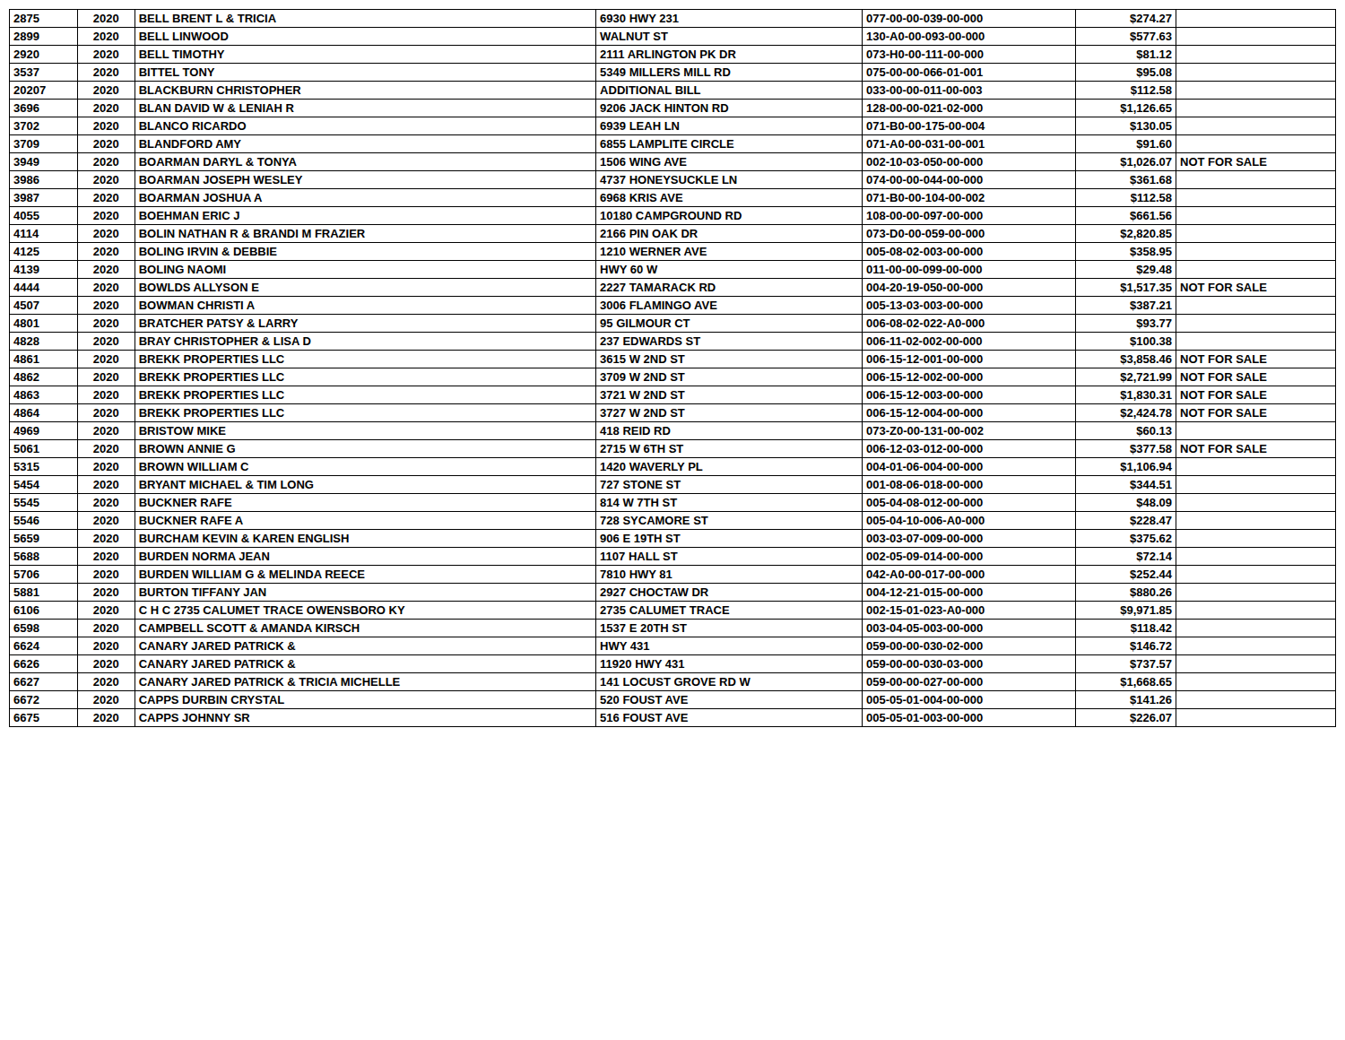| 2875 | 2020 | BELL BRENT L & TRICIA | 6930 HWY 231 | 077-00-00-039-00-000 | $274.27 | |
| 2899 | 2020 | BELL LINWOOD | WALNUT ST | 130-A0-00-093-00-000 | $577.63 | |
| 2920 | 2020 | BELL TIMOTHY | 2111 ARLINGTON PK DR | 073-H0-00-111-00-000 | $81.12 | |
| 3537 | 2020 | BITTEL TONY | 5349 MILLERS MILL RD | 075-00-00-066-01-001 | $95.08 | |
| 20207 | 2020 | BLACKBURN CHRISTOPHER | ADDITIONAL BILL | 033-00-00-011-00-003 | $112.58 | |
| 3696 | 2020 | BLAN DAVID W & LENIAH R | 9206 JACK HINTON RD | 128-00-00-021-02-000 | $1,126.65 | |
| 3702 | 2020 | BLANCO RICARDO | 6939 LEAH LN | 071-B0-00-175-00-004 | $130.05 | |
| 3709 | 2020 | BLANDFORD AMY | 6855 LAMPLITE CIRCLE | 071-A0-00-031-00-001 | $91.60 | |
| 3949 | 2020 | BOARMAN DARYL & TONYA | 1506 WING AVE | 002-10-03-050-00-000 | $1,026.07 | NOT FOR SALE |
| 3986 | 2020 | BOARMAN JOSEPH WESLEY | 4737 HONEYSUCKLE LN | 074-00-00-044-00-000 | $361.68 | |
| 3987 | 2020 | BOARMAN JOSHUA A | 6968 KRIS AVE | 071-B0-00-104-00-002 | $112.58 | |
| 4055 | 2020 | BOEHMAN ERIC J | 10180 CAMPGROUND RD | 108-00-00-097-00-000 | $661.56 | |
| 4114 | 2020 | BOLIN NATHAN R & BRANDI M FRAZIER | 2166 PIN OAK DR | 073-D0-00-059-00-000 | $2,820.85 | |
| 4125 | 2020 | BOLING IRVIN & DEBBIE | 1210 WERNER AVE | 005-08-02-003-00-000 | $358.95 | |
| 4139 | 2020 | BOLING NAOMI | HWY 60 W | 011-00-00-099-00-000 | $29.48 | |
| 4444 | 2020 | BOWLDS ALLYSON E | 2227 TAMARACK RD | 004-20-19-050-00-000 | $1,517.35 | NOT FOR SALE |
| 4507 | 2020 | BOWMAN CHRISTI A | 3006 FLAMINGO AVE | 005-13-03-003-00-000 | $387.21 | |
| 4801 | 2020 | BRATCHER PATSY & LARRY | 95 GILMOUR CT | 006-08-02-022-A0-000 | $93.77 | |
| 4828 | 2020 | BRAY CHRISTOPHER & LISA D | 237 EDWARDS ST | 006-11-02-002-00-000 | $100.38 | |
| 4861 | 2020 | BREKK PROPERTIES LLC | 3615 W 2ND ST | 006-15-12-001-00-000 | $3,858.46 | NOT FOR SALE |
| 4862 | 2020 | BREKK PROPERTIES LLC | 3709 W 2ND ST | 006-15-12-002-00-000 | $2,721.99 | NOT FOR SALE |
| 4863 | 2020 | BREKK PROPERTIES LLC | 3721 W 2ND ST | 006-15-12-003-00-000 | $1,830.31 | NOT FOR SALE |
| 4864 | 2020 | BREKK PROPERTIES LLC | 3727 W 2ND ST | 006-15-12-004-00-000 | $2,424.78 | NOT FOR SALE |
| 4969 | 2020 | BRISTOW MIKE | 418 REID RD | 073-Z0-00-131-00-002 | $60.13 | |
| 5061 | 2020 | BROWN ANNIE G | 2715 W 6TH ST | 006-12-03-012-00-000 | $377.58 | NOT FOR SALE |
| 5315 | 2020 | BROWN WILLIAM C | 1420 WAVERLY PL | 004-01-06-004-00-000 | $1,106.94 | |
| 5454 | 2020 | BRYANT MICHAEL & TIM LONG | 727 STONE ST | 001-08-06-018-00-000 | $344.51 | |
| 5545 | 2020 | BUCKNER RAFE | 814 W 7TH ST | 005-04-08-012-00-000 | $48.09 | |
| 5546 | 2020 | BUCKNER RAFE A | 728 SYCAMORE ST | 005-04-10-006-A0-000 | $228.47 | |
| 5659 | 2020 | BURCHAM KEVIN & KAREN ENGLISH | 906 E 19TH ST | 003-03-07-009-00-000 | $375.62 | |
| 5688 | 2020 | BURDEN NORMA JEAN | 1107 HALL ST | 002-05-09-014-00-000 | $72.14 | |
| 5706 | 2020 | BURDEN WILLIAM G & MELINDA REECE | 7810 HWY 81 | 042-A0-00-017-00-000 | $252.44 | |
| 5881 | 2020 | BURTON TIFFANY JAN | 2927 CHOCTAW DR | 004-12-21-015-00-000 | $880.26 | |
| 6106 | 2020 | C H C 2735 CALUMET TRACE OWENSBORO KY | 2735 CALUMET TRACE | 002-15-01-023-A0-000 | $9,971.85 | |
| 6598 | 2020 | CAMPBELL SCOTT & AMANDA KIRSCH | 1537 E 20TH ST | 003-04-05-003-00-000 | $118.42 | |
| 6624 | 2020 | CANARY JARED PATRICK & | HWY 431 | 059-00-00-030-02-000 | $146.72 | |
| 6626 | 2020 | CANARY JARED PATRICK & | 11920 HWY 431 | 059-00-00-030-03-000 | $737.57 | |
| 6627 | 2020 | CANARY JARED PATRICK & TRICIA MICHELLE | 141 LOCUST GROVE RD W | 059-00-00-027-00-000 | $1,668.65 | |
| 6672 | 2020 | CAPPS DURBIN CRYSTAL | 520 FOUST AVE | 005-05-01-004-00-000 | $141.26 | |
| 6675 | 2020 | CAPPS JOHNNY SR | 516 FOUST AVE | 005-05-01-003-00-000 | $226.07 | |